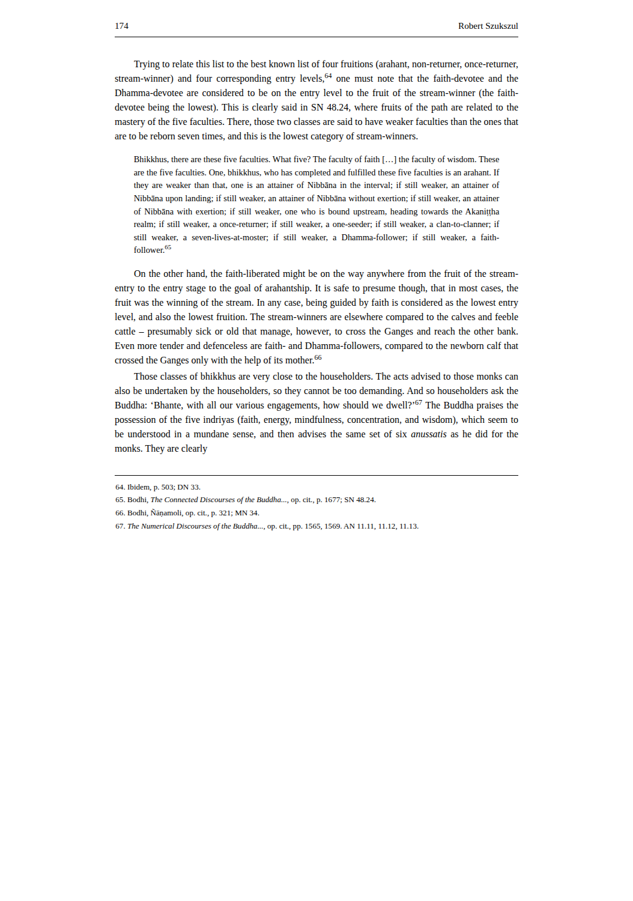174 Robert Szukszul
Trying to relate this list to the best known list of four fruitions (arahant, non-returner, once-returner, stream-winner) and four corresponding entry levels,64 one must note that the faith-devotee and the Dhamma-devotee are considered to be on the entry level to the fruit of the stream-winner (the faith-devotee being the lowest). This is clearly said in SN 48.24, where fruits of the path are related to the mastery of the five faculties. There, those two classes are said to have weaker faculties than the ones that are to be reborn seven times, and this is the lowest category of stream-winners.
Bhikkhus, there are these five faculties. What five? The faculty of faith […] the faculty of wisdom. These are the five faculties. One, bhikkhus, who has completed and fulfilled these five faculties is an arahant. If they are weaker than that, one is an attainer of Nibbāna in the interval; if still weaker, an attainer of Nibbāna upon landing; if still weaker, an attainer of Nibbāna without exertion; if still weaker, an attainer of Nibbāna with exertion; if still weaker, one who is bound upstream, heading towards the Akaniṭṭha realm; if still weaker, a once-returner; if still weaker, a one-seeder; if still weaker, a clan-to-clanner; if still weaker, a seven-lives-at-moster; if still weaker, a Dhamma-follower; if still weaker, a faith-follower.65
On the other hand, the faith-liberated might be on the way anywhere from the fruit of the stream-entry to the entry stage to the goal of arahantship. It is safe to presume though, that in most cases, the fruit was the winning of the stream. In any case, being guided by faith is considered as the lowest entry level, and also the lowest fruition. The stream-winners are elsewhere compared to the calves and feeble cattle – presumably sick or old that manage, however, to cross the Ganges and reach the other bank. Even more tender and defenceless are faith- and Dhamma-followers, compared to the newborn calf that crossed the Ganges only with the help of its mother.66
Those classes of bhikkhus are very close to the householders. The acts advised to those monks can also be undertaken by the householders, so they cannot be too demanding. And so householders ask the Buddha: ‘Bhante, with all our various engagements, how should we dwell?’67 The Buddha praises the possession of the five indriyas (faith, energy, mindfulness, concentration, and wisdom), which seem to be understood in a mundane sense, and then advises the same set of six anussatis as he did for the monks. They are clearly
Ibidem, p. 503; DN 33.
Bodhi, The Connected Discourses of the Buddha..., op. cit., p. 1677; SN 48.24.
Bodhi, Ñāṇamoli, op. cit., p. 321; MN 34.
The Numerical Discourses of the Buddha..., op. cit., pp. 1565, 1569. AN 11.11, 11.12, 11.13.